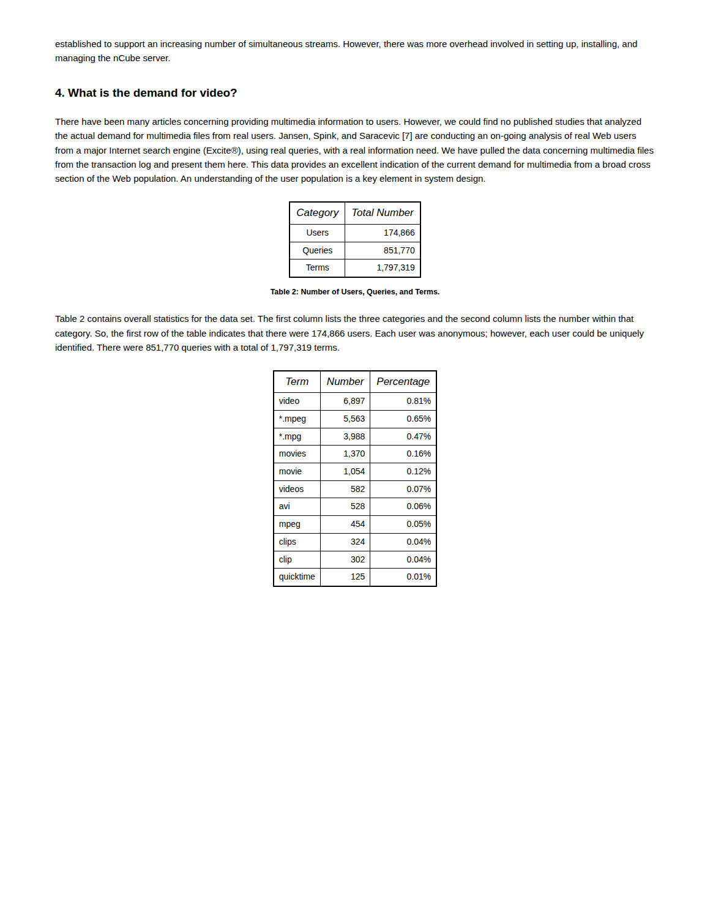established to support an increasing number of simultaneous streams. However, there was more overhead involved in setting up, installing, and managing the nCube server.
4. What is the demand for video?
There have been many articles concerning providing multimedia information to users. However, we could find no published studies that analyzed the actual demand for multimedia files from real users. Jansen, Spink, and Saracevic [7] are conducting an on-going analysis of real Web users from a major Internet search engine (Excite®), using real queries, with a real information need. We have pulled the data concerning multimedia files from the transaction log and present them here. This data provides an excellent indication of the current demand for multimedia from a broad cross section of the Web population. An understanding of the user population is a key element in system design.
| Category | Total Number |
| --- | --- |
| Users | 174,866 |
| Queries | 851,770 |
| Terms | 1,797,319 |
Table 2: Number of Users, Queries, and Terms.
Table 2 contains overall statistics for the data set. The first column lists the three categories and the second column lists the number within that category. So, the first row of the table indicates that there were 174,866 users. Each user was anonymous; however, each user could be uniquely identified. There were 851,770 queries with a total of 1,797,319 terms.
| Term | Number | Percentage |
| --- | --- | --- |
| video | 6,897 | 0.81% |
| *.mpeg | 5,563 | 0.65% |
| *.mpg | 3,988 | 0.47% |
| movies | 1,370 | 0.16% |
| movie | 1,054 | 0.12% |
| videos | 582 | 0.07% |
| avi | 528 | 0.06% |
| mpeg | 454 | 0.05% |
| clips | 324 | 0.04% |
| clip | 302 | 0.04% |
| quicktime | 125 | 0.01% |